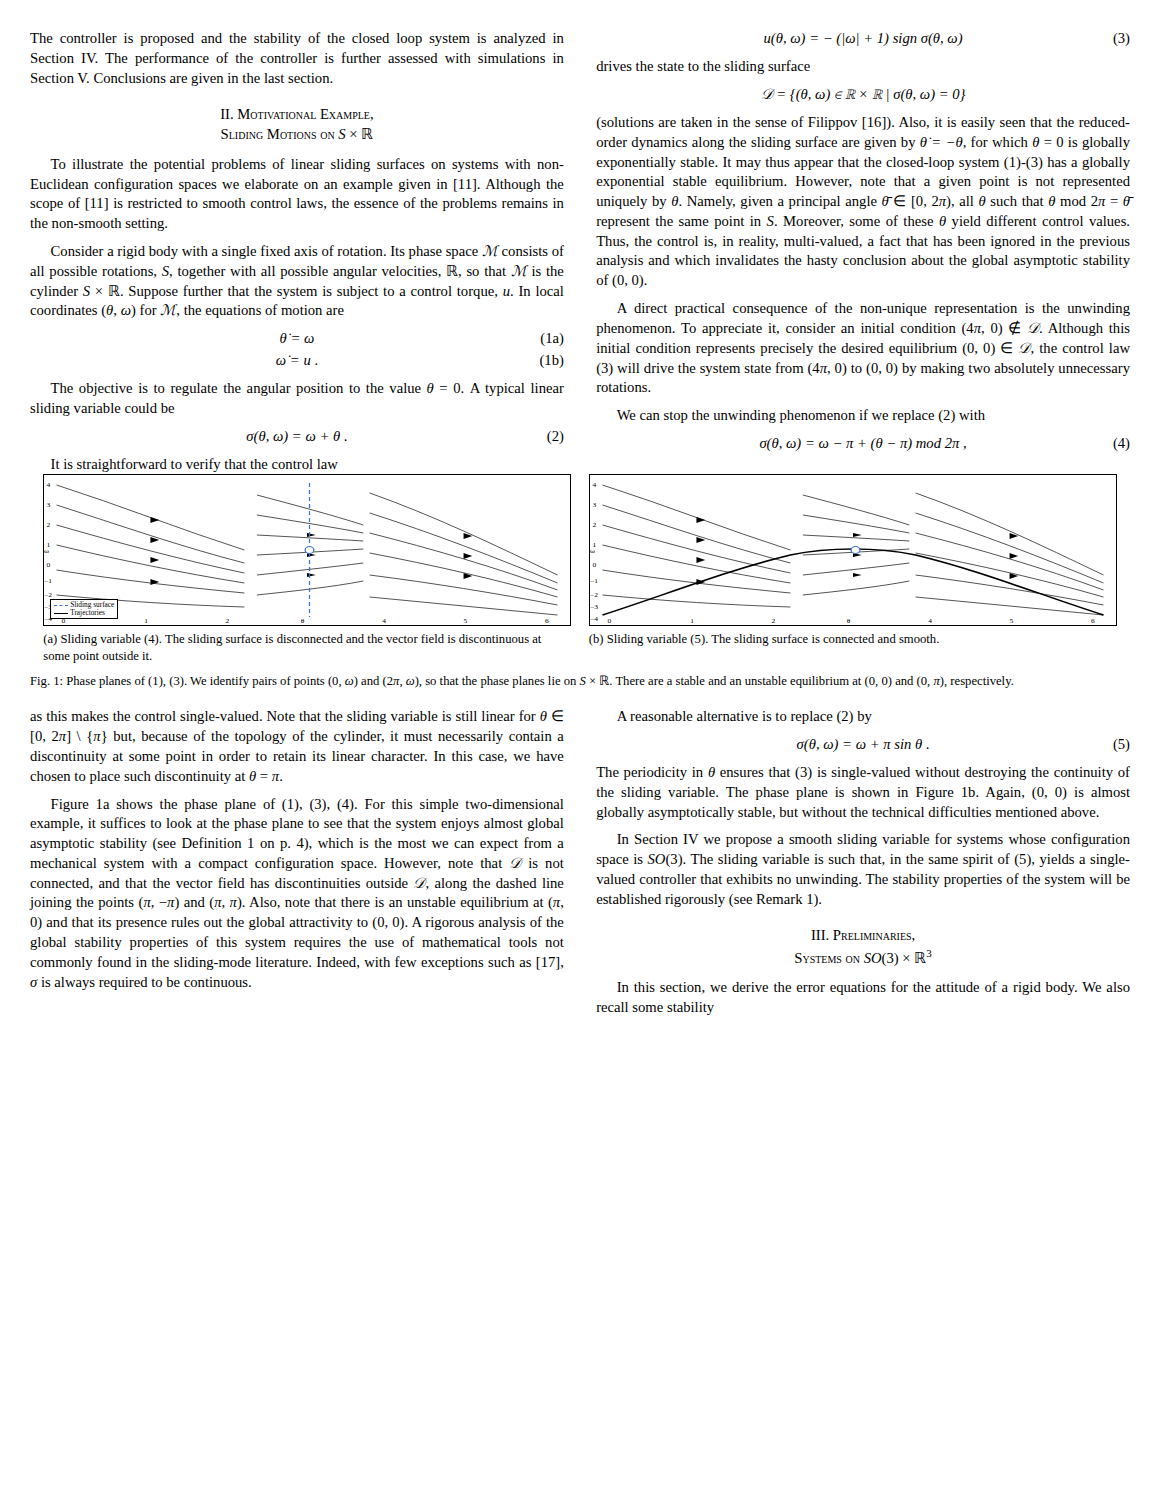The controller is proposed and the stability of the closed loop system is analyzed in Section IV. The performance of the controller is further assessed with simulations in Section V. Conclusions are given in the last section.
II. Motivational Example,
Sliding Motions on S × ℝ
To illustrate the potential problems of linear sliding surfaces on systems with non-Euclidean configuration spaces we elaborate on an example given in [11]. Although the scope of [11] is restricted to smooth control laws, the essence of the problems remains in the non-smooth setting.
Consider a rigid body with a single fixed axis of rotation. Its phase space ℳ consists of all possible rotations, S, together with all possible angular velocities, ℝ, so that ℳ is the cylinder S × ℝ. Suppose further that the system is subject to a control torque, u. In local coordinates (θ, ω) for ℳ, the equations of motion are
θ̇ = ω(1a) ω̇ = u .(1b)
The objective is to regulate the angular position to the value θ = 0. A typical linear sliding variable could be
σ(θ, ω) = ω + θ .(2)
It is straightforward to verify that the control law
u(θ, ω) = − (|ω| + 1) sign σ(θ, ω)(3)
drives the state to the sliding surface
𝒟 = {(θ, ω) ∈ ℝ × ℝ | σ(θ, ω) = 0}
(solutions are taken in the sense of Filippov [16]). Also, it is easily seen that the reduced-order dynamics along the sliding surface are given by θ̇ = −θ, for which θ = 0 is globally exponentially stable. It may thus appear that the closed-loop system (1)-(3) has a globally exponential stable equilibrium. However, note that a given point is not represented uniquely by θ. Namely, given a principal angle θ̄ ∈ [0, 2π), all θ such that θ mod 2π = θ̄ represent the same point in S. Moreover, some of these θ yield different control values. Thus, the control is, in reality, multi-valued, a fact that has been ignored in the previous analysis and which invalidates the hasty conclusion about the global asymptotic stability of (0, 0).
A direct practical consequence of the non-unique representation is the unwinding phenomenon. To appreciate it, consider an initial condition (4π, 0) ∉ 𝒟. Although this initial condition represents precisely the desired equilibrium (0, 0) ∈ 𝒟, the control law (3) will drive the system state from (4π, 0) to (0, 0) by making two absolutely unnecessary rotations.
We can stop the unwinding phenomenon if we replace (2) with
σ(θ, ω) = ω − π + (θ − π) mod 2π ,(4)
4 3 2 1 ω 0 −1 −2 −3 −4 0 1 2 θ 4 5 6
Sliding surface
Trajectories
(a) Sliding variable (4). The sliding surface is disconnected and the vector field is discontinuous at some point outside it.
4 3 2 1 ω 0 −1 −2 −3 −4 0 1 2 θ 4 5 6
(b) Sliding variable (5). The sliding surface is connected and smooth.
Fig. 1: Phase planes of (1), (3). We identify pairs of points (0, ω) and (2π, ω), so that the phase planes lie on S × ℝ. There are a stable and an unstable equilibrium at (0, 0) and (0, π), respectively.
as this makes the control single-valued. Note that the sliding variable is still linear for θ ∈ [0, 2π] \ {π} but, because of the topology of the cylinder, it must necessarily contain a discontinuity at some point in order to retain its linear character. In this case, we have chosen to place such discontinuity at θ = π.
Figure 1a shows the phase plane of (1), (3), (4). For this simple two-dimensional example, it suffices to look at the phase plane to see that the system enjoys almost global asymptotic stability (see Definition 1 on p. 4), which is the most we can expect from a mechanical system with a compact configuration space. However, note that 𝒟 is not connected, and that the vector field has discontinuities outside 𝒟, along the dashed line joining the points (π, −π) and (π, π). Also, note that there is an unstable equilibrium at (π, 0) and that its presence rules out the global attractivity to (0, 0). A rigorous analysis of the global stability properties of this system requires the use of mathematical tools not commonly found in the sliding-mode literature. Indeed, with few exceptions such as [17], σ is always required to be continuous.
A reasonable alternative is to replace (2) by
σ(θ, ω) = ω + π sin θ .(5)
The periodicity in θ ensures that (3) is single-valued without destroying the continuity of the sliding variable. The phase plane is shown in Figure 1b. Again, (0, 0) is almost globally asymptotically stable, but without the technical difficulties mentioned above.
In Section IV we propose a smooth sliding variable for systems whose configuration space is SO(3). The sliding variable is such that, in the same spirit of (5), yields a single-valued controller that exhibits no unwinding. The stability properties of the system will be established rigorously (see Remark 1).
III. Preliminaries,
Systems on SO(3) × ℝ3
In this section, we derive the error equations for the attitude of a rigid body. We also recall some stability